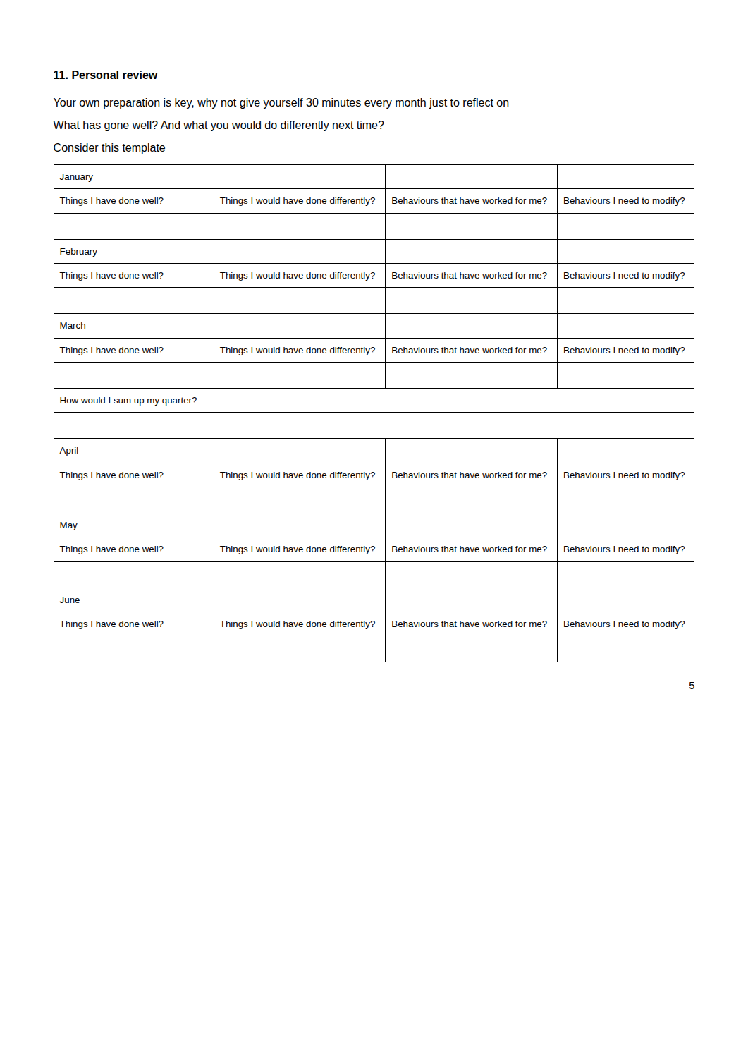11. Personal review
Your own preparation is key, why not give yourself 30 minutes every month just to reflect on
What has gone well? And what you would do differently next time?
Consider this template
| January | | | |
| Things I have done well? | Things I would have done differently? | Behaviours that have worked for me? | Behaviours I need to modify? |
| February | | | |
| Things I have done well? | Things I would have done differently? | Behaviours that have worked for me? | Behaviours I need to modify? |
| March | | | |
| Things I have done well? | Things I would have done differently? | Behaviours that have worked for me? | Behaviours I need to modify? |
| How would I sum up my quarter? |
| April | | | |
| Things I have done well? | Things I would have done differently? | Behaviours that have worked for me? | Behaviours I need to modify? |
| May | | | |
| Things I have done well? | Things I would have done differently? | Behaviours that have worked for me? | Behaviours I need to modify? |
| June | | | |
| Things I have done well? | Things I would have done differently? | Behaviours that have worked for me? | Behaviours I need to modify? |
5